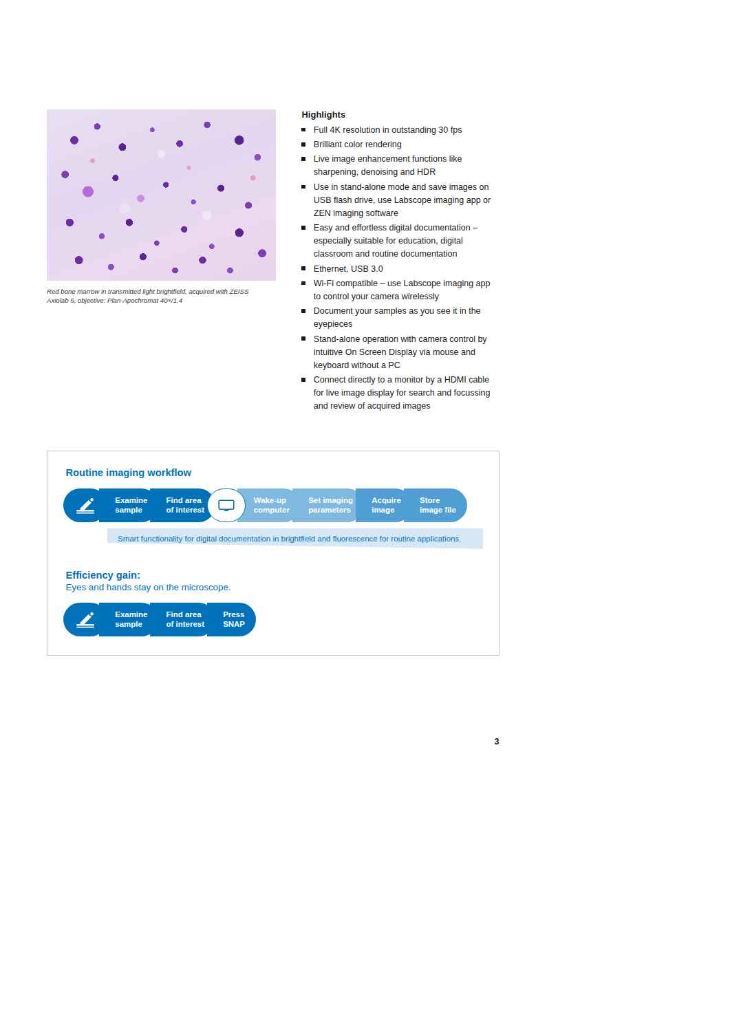Red bone marrow in transmitted light brightfield, acquired with ZEISS Axiolab 5, objective: Plan-Apochromat 40×/1.4
Highlights
Full 4K resolution in outstanding 30 fps
Brilliant color rendering
Live image enhancement functions like sharpening, denoising and HDR
Use in stand-alone mode and save images on USB flash drive, use Labscope imaging app or ZEN imaging software
Easy and effortless digital documentation – especially suitable for education, digital classroom and routine documentation
Ethernet, USB 3.0
Wi-Fi compatible – use Labscope imaging app to control your camera wirelessly
Document your samples as you see it in the eyepieces
Stand-alone operation with camera control by intuitive On Screen Display via mouse and keyboard without a PC
Connect directly to a monitor by a HDMI cable for live image display for search and focussing and review of acquired images
Routine imaging workflow
Examine
sample
Find area
of interest
Wake-up
computer
Set imaging
parameters
Acquire
image
Store
image file
Smart functionality for digital documentation in brightfield and fluorescence for routine applications.
Efficiency gain:
Eyes and hands stay on the microscope.
Examine
sample
Find area
of interest
Press
SNAP
3